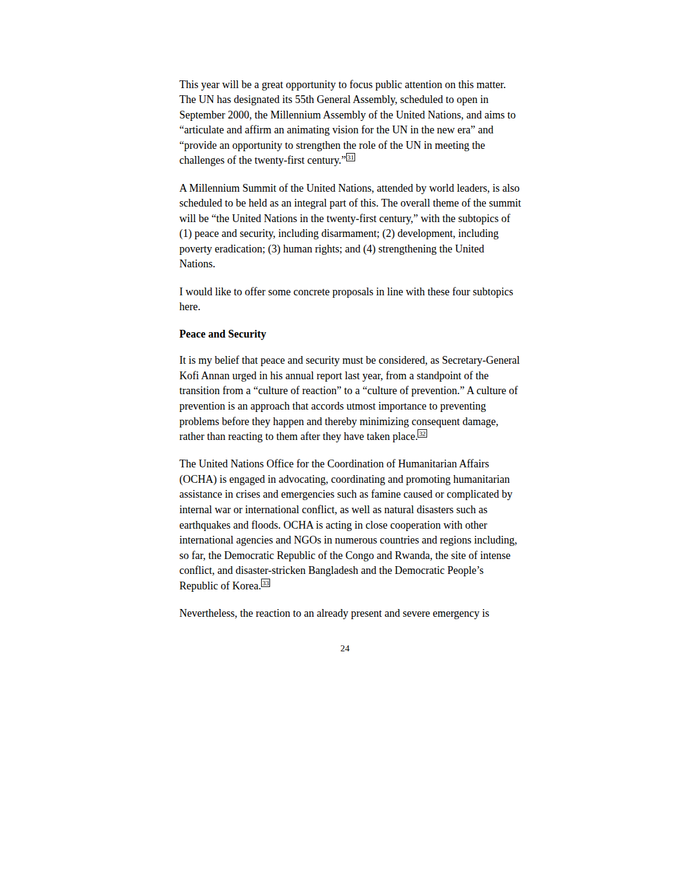This year will be a great opportunity to focus public attention on this matter. The UN has designated its 55th General Assembly, scheduled to open in September 2000, the Millennium Assembly of the United Nations, and aims to “articulate and affirm an animating vision for the UN in the new era” and “provide an opportunity to strengthen the role of the UN in meeting the challenges of the twenty-first century.”31
A Millennium Summit of the United Nations, attended by world leaders, is also scheduled to be held as an integral part of this. The overall theme of the summit will be “the United Nations in the twenty-first century,” with the subtopics of (1) peace and security, including disarmament; (2) development, including poverty eradication; (3) human rights; and (4) strengthening the United Nations.
I would like to offer some concrete proposals in line with these four subtopics here.
Peace and Security
It is my belief that peace and security must be considered, as Secretary-General Kofi Annan urged in his annual report last year, from a standpoint of the transition from a “culture of reaction” to a “culture of prevention.” A culture of prevention is an approach that accords utmost importance to preventing problems before they happen and thereby minimizing consequent damage, rather than reacting to them after they have taken place.32
The United Nations Office for the Coordination of Humanitarian Affairs (OCHA) is engaged in advocating, coordinating and promoting humanitarian assistance in crises and emergencies such as famine caused or complicated by internal war or international conflict, as well as natural disasters such as earthquakes and floods. OCHA is acting in close cooperation with other international agencies and NGOs in numerous countries and regions including, so far, the Democratic Republic of the Congo and Rwanda, the site of intense conflict, and disaster-stricken Bangladesh and the Democratic People’s Republic of Korea.33
Nevertheless, the reaction to an already present and severe emergency is
24